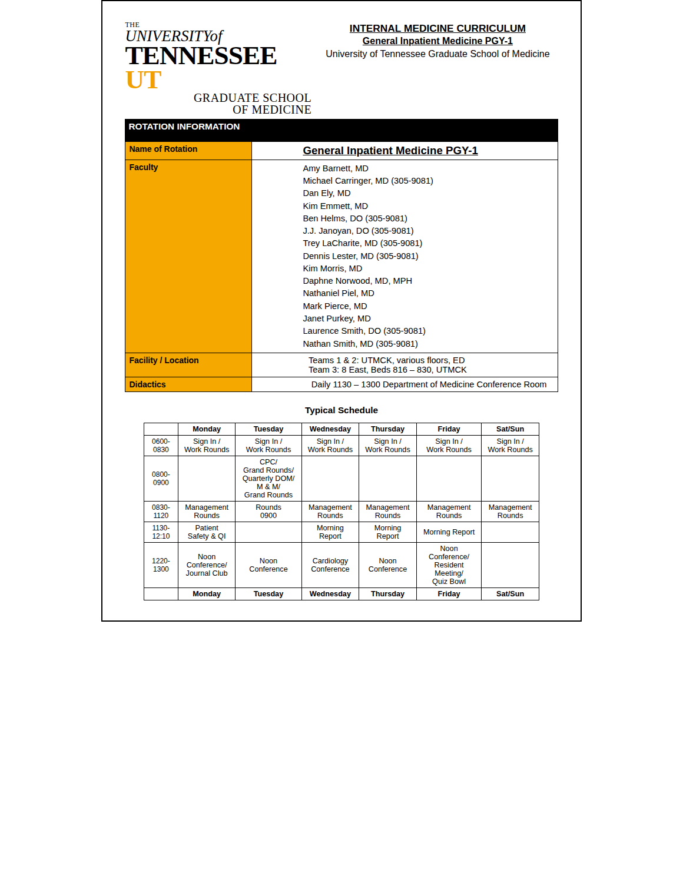THE
UNIVERSITYof
TENNESSEE UT
GRADUATE SCHOOL
OF MEDICINE
INTERNAL MEDICINE CURRICULUM
General Inpatient Medicine PGY-1
University of Tennessee Graduate School of Medicine
ROTATION INFORMATION
| Name of Rotation | General Inpatient Medicine PGY-1 |
| Faculty | Amy Barnett, MD Michael Carringer, MD (305-9081) Dan Ely, MD Kim Emmett, MD Ben Helms, DO (305-9081) J.J. Janoyan, DO (305-9081) Trey LaCharite, MD (305-9081) Dennis Lester, MD (305-9081) Kim Morris, MD Daphne Norwood, MD, MPH Nathaniel Piel, MD Mark Pierce, MD Janet Purkey, MD Laurence Smith, DO (305-9081) Nathan Smith, MD (305-9081) |
| Facility / Location | Teams 1 & 2: UTMCK, various floors, ED Team 3: 8 East, Beds 816 – 830, UTMCK |
| Didactics | Daily 1130 – 1300 Department of Medicine Conference Room |
Typical Schedule
| | Monday | Tuesday | Wednesday | Thursday | Friday | Sat/Sun |
| 0600- 0830 | Sign In / Work Rounds | Sign In / Work Rounds | Sign In / Work Rounds | Sign In / Work Rounds | Sign In / Work Rounds | Sign In / Work Rounds |
| 0800- 0900 | | CPC/ Grand Rounds/ Quarterly DOM/ M & M/ Grand Rounds | | | | |
| 0830- 1120 | Management Rounds | Rounds 0900 | Management Rounds | Management Rounds | Management Rounds | Management Rounds |
| 1130- 12:10 | Patient Safety & QI | | Morning Report | Morning Report | Morning Report | |
| 1220- 1300 | Noon Conference/ Journal Club | Noon Conference | Cardiology Conference | Noon Conference | Noon Conference/ Resident Meeting/ Quiz Bowl | |
| | Monday | Tuesday | Wednesday | Thursday | Friday | Sat/Sun |